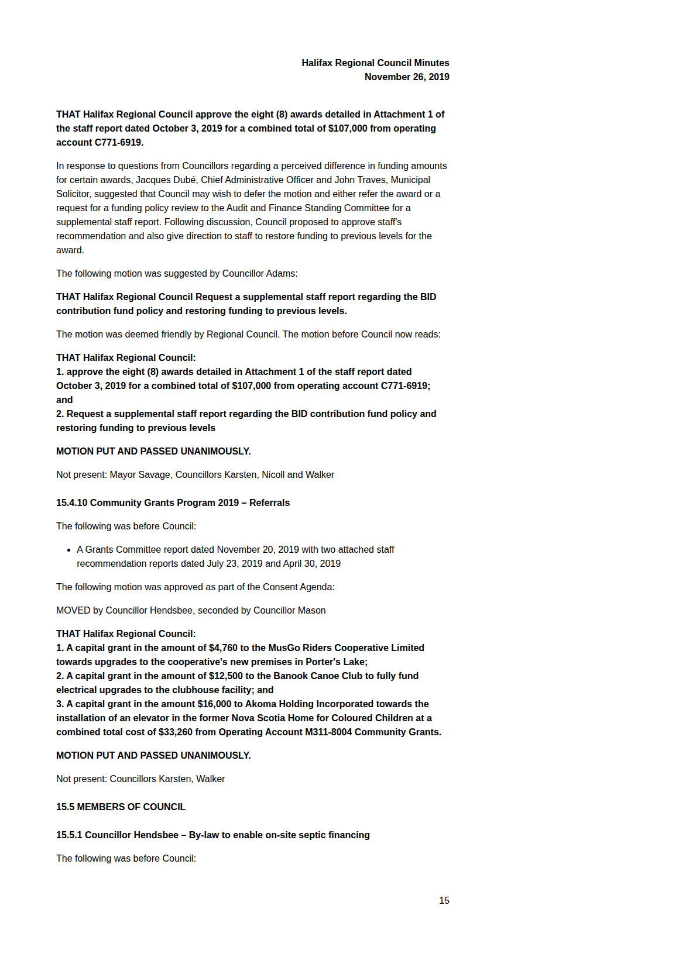Halifax Regional Council Minutes
November 26, 2019
THAT Halifax Regional Council approve the eight (8) awards detailed in Attachment 1 of the staff report dated October 3, 2019 for a combined total of $107,000 from operating account C771-6919.
In response to questions from Councillors regarding a perceived difference in funding amounts for certain awards, Jacques Dubé, Chief Administrative Officer and John Traves, Municipal Solicitor, suggested that Council may wish to defer the motion and either refer the award or a request for a funding policy review to the Audit and Finance Standing Committee for a supplemental staff report. Following discussion, Council proposed to approve staff's recommendation and also give direction to staff to restore funding to previous levels for the award.
The following motion was suggested by Councillor Adams:
THAT Halifax Regional Council Request a supplemental staff report regarding the BID contribution fund policy and restoring funding to previous levels.
The motion was deemed friendly by Regional Council. The motion before Council now reads:
THAT Halifax Regional Council:
1. approve the eight (8) awards detailed in Attachment 1 of the staff report dated October 3, 2019 for a combined total of $107,000 from operating account C771-6919; and
2. Request a supplemental staff report regarding the BID contribution fund policy and restoring funding to previous levels
MOTION PUT AND PASSED UNANIMOUSLY.
Not present: Mayor Savage, Councillors Karsten, Nicoll and Walker
15.4.10 Community Grants Program 2019 – Referrals
The following was before Council:
A Grants Committee report dated November 20, 2019 with two attached staff recommendation reports dated July 23, 2019 and April 30, 2019
The following motion was approved as part of the Consent Agenda:
MOVED by Councillor Hendsbee, seconded by Councillor Mason
THAT Halifax Regional Council:
1. A capital grant in the amount of $4,760 to the MusGo Riders Cooperative Limited towards upgrades to the cooperative's new premises in Porter's Lake;
2. A capital grant in the amount of $12,500 to the Banook Canoe Club to fully fund electrical upgrades to the clubhouse facility; and
3. A capital grant in the amount $16,000 to Akoma Holding Incorporated towards the installation of an elevator in the former Nova Scotia Home for Coloured Children at a combined total cost of $33,260 from Operating Account M311-8004 Community Grants.
MOTION PUT AND PASSED UNANIMOUSLY.
Not present: Councillors Karsten, Walker
15.5 MEMBERS OF COUNCIL
15.5.1 Councillor Hendsbee – By-law to enable on-site septic financing
The following was before Council:
15